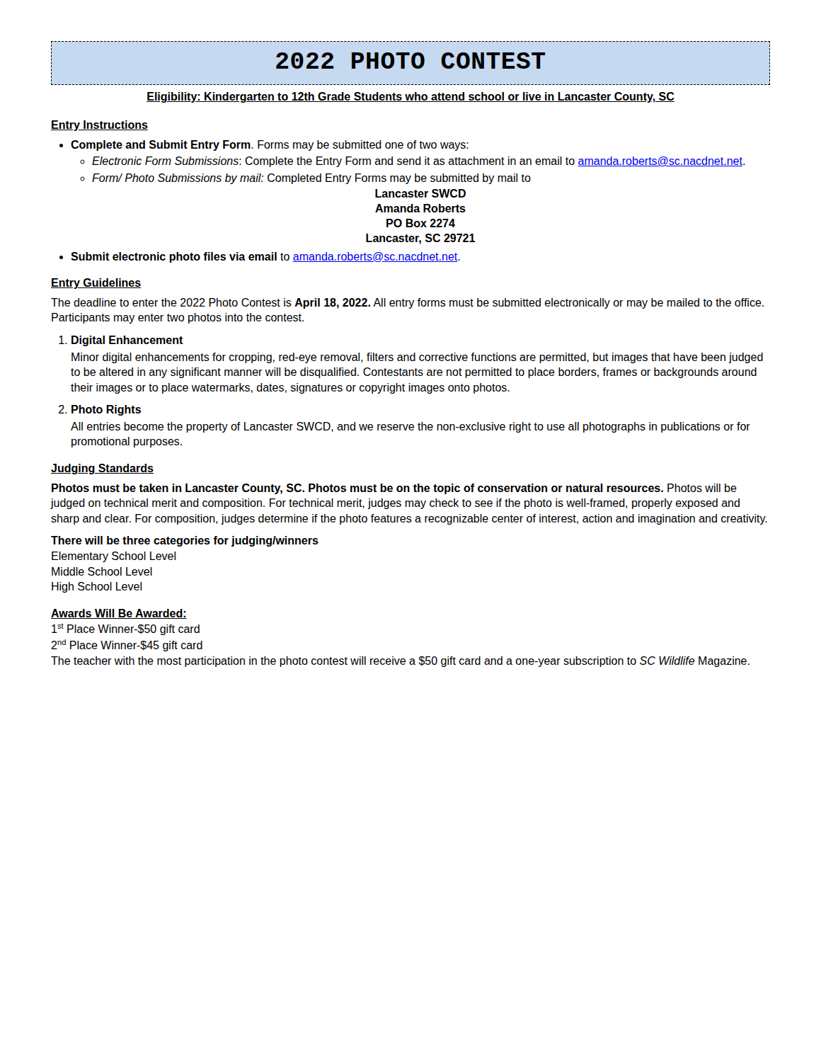2022 Photo Contest
Eligibility: Kindergarten to 12th Grade Students who attend school or live in Lancaster County, SC
Entry Instructions
Complete and Submit Entry Form. Forms may be submitted one of two ways:
Electronic Form Submissions: Complete the Entry Form and send it as attachment in an email to amanda.roberts@sc.nacdnet.net.
Form/ Photo Submissions by mail: Completed Entry Forms may be submitted by mail to
Lancaster SWCD
Amanda Roberts
PO Box 2274
Lancaster, SC 29721
Submit electronic photo files via email to amanda.roberts@sc.nacdnet.net.
Entry Guidelines
The deadline to enter the 2022 Photo Contest is April 18, 2022. All entry forms must be submitted electronically or may be mailed to the office. Participants may enter two photos into the contest.
Digital Enhancement
Minor digital enhancements for cropping, red-eye removal, filters and corrective functions are permitted, but images that have been judged to be altered in any significant manner will be disqualified. Contestants are not permitted to place borders, frames or backgrounds around their images or to place watermarks, dates, signatures or copyright images onto photos.
Photo Rights
All entries become the property of Lancaster SWCD, and we reserve the non-exclusive right to use all photographs in publications or for promotional purposes.
Judging Standards
Photos must be taken in Lancaster County, SC. Photos must be on the topic of conservation or natural resources. Photos will be judged on technical merit and composition. For technical merit, judges may check to see if the photo is well-framed, properly exposed and sharp and clear. For composition, judges determine if the photo features a recognizable center of interest, action and imagination and creativity.
There will be three categories for judging/winners
Elementary School Level
Middle School Level
High School Level
Awards Will Be Awarded:
1st Place Winner-$50 gift card
2nd Place Winner-$45 gift card
The teacher with the most participation in the photo contest will receive a $50 gift card and a one-year subscription to SC Wildlife Magazine.